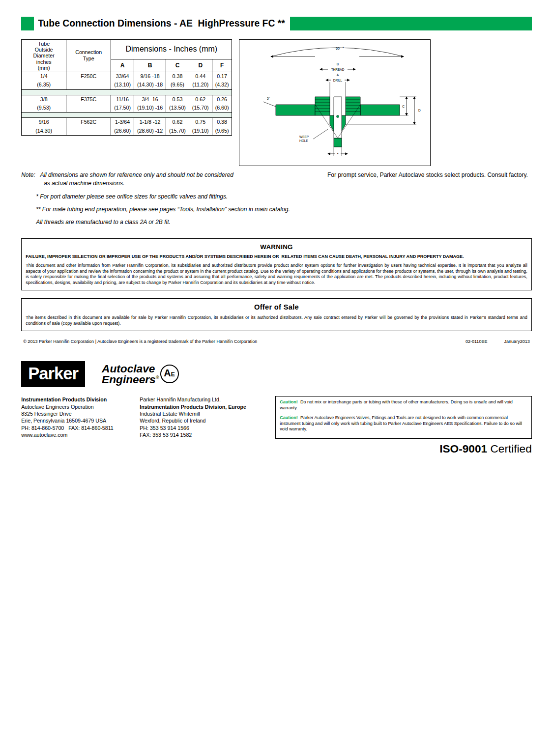Tube Connection Dimensions - AE HighPressure FC **
| Tube Outside Diameter inches (mm) | Connection Type | Dimensions - Inches (mm) |
| --- | --- | --- |
| A | B | C | D | F |
| 1/4 | F250C | 33/64 | 9/16 -18 | 0.38 | 0.44 | 0.17 |
| (6.35) | | (13.10) | (14.30) -18 | (9.65) | (11.20) | (4.32) |
| 3/8 | F375C | 11/16 | 3/4 -16 | 0.53 | 0.62 | 0.26 |
| (9.53) | | (17.50) | (19.10) -16 | (13.50) | (15.70) | (6.60) |
| 9/16 | F562C | 1-3/64 | 1-1/8 -12 | 0.62 | 0.75 | 0.38 |
| (14.30) | | (26.60) | (28.60) -12 | (15.70) | (19.10) | (9.65) |
60 • B THREAD THREAD A DRILL 5° C D WEEP HOLE * *
Note: All dimensions are shown for reference only and should not be considered
as actual machine dimensions.
* For port diameter please see orifice sizes for specific valves and fittings.
** For male tubing end preparation, please see pages “Tools, Installation” section in main catalog.
All threads are manufactured to a class 2A or 2B fit.
For prompt service, Parker Autoclave stocks select products. Consult factory.
WARNING
FAILURE, IMPROPER SELECTION OR IMPROPER USE OF THE PRODUCTS AND/OR SYSTEMS DESCRIBED HEREIN OR RELATED ITEMS CAN CAUSE DEATH, PERSONAL INJURY AND PROPERTY DAMAGE.
This document and other information from Parker Hannifin Corporation, its subsidiaries and authorized distributors provide product and/or system options for further investigation by users having technical expertise. It is important that you analyze all aspects of your application and review the information concerning the product or system in the current product catalog. Due to the variety of operating conditions and applications for these products or systems, the user, through its own analysis and testing, is solely responsible for making the final selection of the products and systems and assuring that all performance, safety and warning requirements of the application are met. The products described herein, including without limitation, product features, specifications, designs, availability and pricing, are subject to change by Parker Hannifin Corporation and its subsidiaries at any time without notice.
Offer of Sale
The items described in this document are available for sale by Parker Hannifin Corporation, its subsidiaries or its authorized distributors. Any sale contract entered by Parker will be governed by the provisions stated in Parker’s standard terms and conditions of sale (copy available upon request).
© 2013 Parker Hannifin Corporation | Autoclave Engineers is a registered trademark of the Parker Hannifin Corporation
02-0110SE January2013
Parker
Autoclave
Engineers® AE
Instrumentation Products Division
Autoclave Engineers Operation
8325 Hessinger Drive
Erie, Pennsylvania 16509-4679 USA
PH: 814-860-5700 FAX: 814-860-5811
www.autoclave.com
Parker Hannifin Manufacturing Ltd.
Instrumentation Products Division, Europe
Industrial Estate Whitemill
Wexford, Republic of Ireland
PH: 353 53 914 1566
FAX: 353 53 914 1582
Caution! Do not mix or interchange parts or tubing with those of other manufacturers. Doing so is unsafe and will void warranty.
Caution! Parker Autoclave Engineers Valves, Fittings and Tools are not designed to work with common commercial instrument tubing and will only work with tubing built to Parker Autoclave Engineers AES Specifications. Failure to do so will void warranty.
ISO-9001 Certified